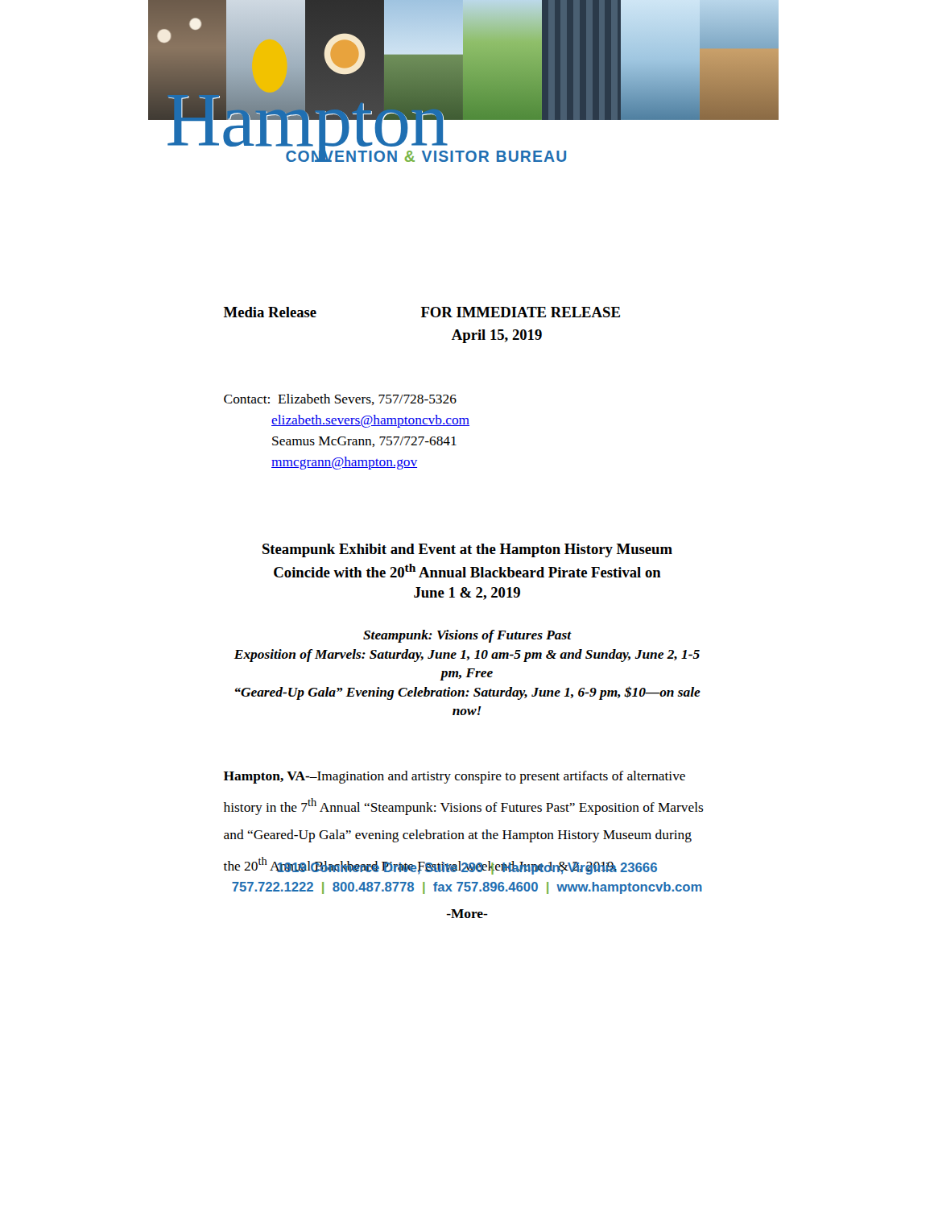Hampton
CONVENTION & VISITOR BUREAU
Media Release FOR IMMEDIATE RELEASE
April 15, 2019
Contact: Elizabeth Severs, 757/728-5326 elizabeth.severs@hamptoncvb.com Seamus McGrann, 757/727-6841 mmcgrann@hampton.gov
Steampunk Exhibit and Event at the Hampton History Museum
Coincide with the 20th Annual Blackbeard Pirate Festival on
June 1 & 2, 2019
Steampunk: Visions of Futures Past
Exposition of Marvels: Saturday, June 1, 10 am-5 pm & and Sunday, June 2, 1-5 pm, Free
“Geared-Up Gala” Evening Celebration: Saturday, June 1, 6-9 pm, $10—on sale now!
Hampton, VA-–Imagination and artistry conspire to present artifacts of alternative history in the 7th Annual “Steampunk: Visions of Futures Past” Exposition of Marvels and “Geared-Up Gala” evening celebration at the Hampton History Museum during the 20th Annual Blackbeard Pirate Festival weekend June 1 & 2, 2019.
-More-
1919 Commerce Drive, Suite 290 | Hampton, Virginia 23666
757.722.1222 | 800.487.8778 | fax 757.896.4600 | www.hamptoncvb.com